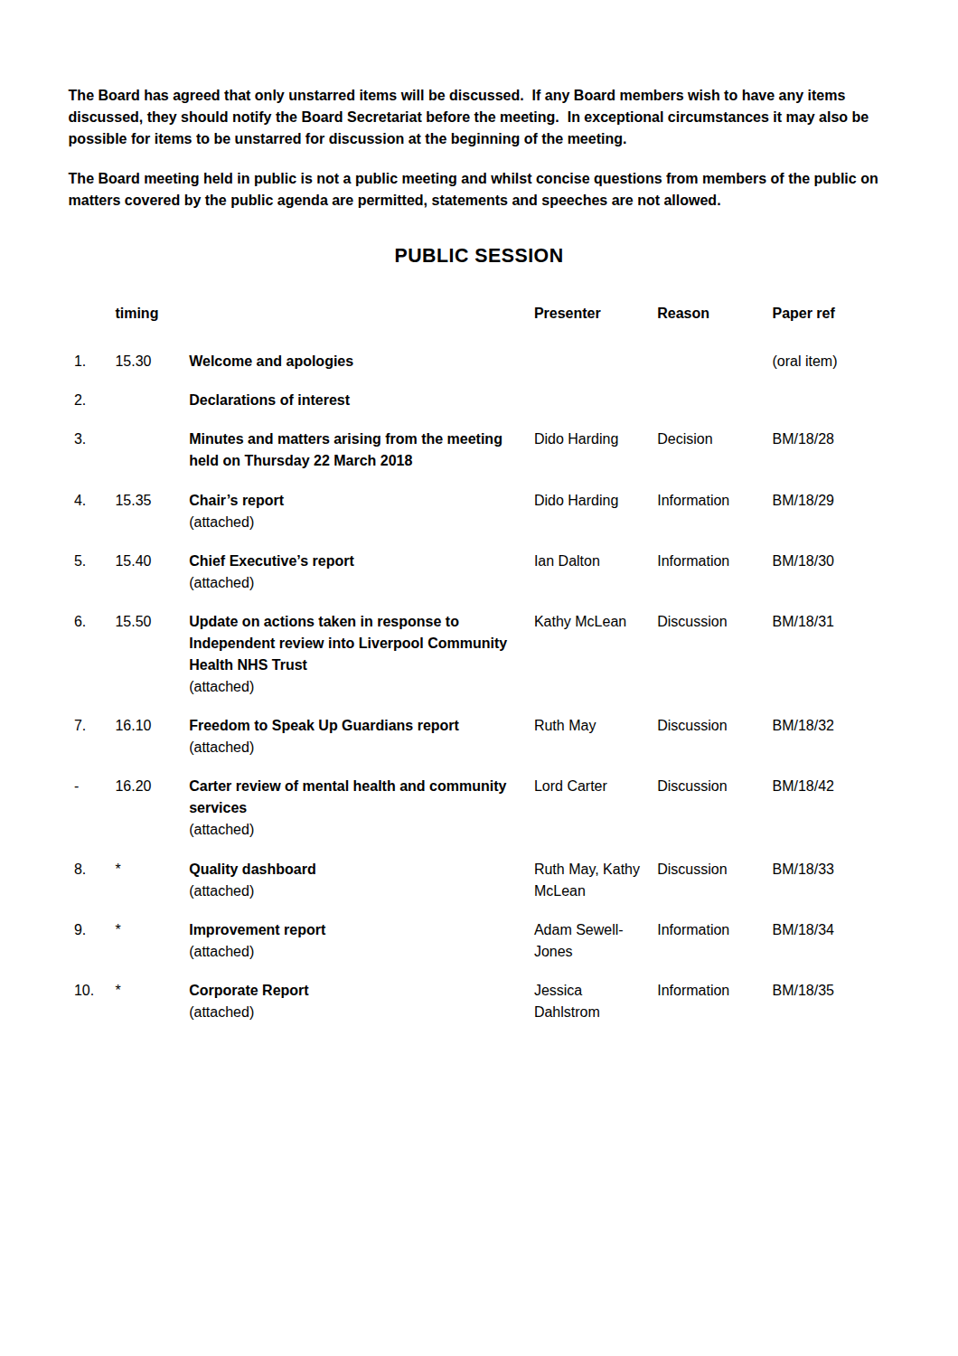The Board has agreed that only unstarred items will be discussed. If any Board members wish to have any items discussed, they should notify the Board Secretariat before the meeting. In exceptional circumstances it may also be possible for items to be unstarred for discussion at the beginning of the meeting.
The Board meeting held in public is not a public meeting and whilst concise questions from members of the public on matters covered by the public agenda are permitted, statements and speeches are not allowed.
PUBLIC SESSION
| | timing | | Presenter | Reason | Paper ref |
| --- | --- | --- | --- | --- | --- |
| 1. | 15.30 | Welcome and apologies | | | (oral item) |
| 2. | | Declarations of interest | | | |
| 3. | | Minutes and matters arising from the meeting held on Thursday 22 March 2018 | Dido Harding | Decision | BM/18/28 |
| 4. | 15.35 | Chair’s report (attached) | Dido Harding | Information | BM/18/29 |
| 5. | 15.40 | Chief Executive’s report (attached) | Ian Dalton | Information | BM/18/30 |
| 6. | 15.50 | Update on actions taken in response to Independent review into Liverpool Community Health NHS Trust (attached) | Kathy McLean | Discussion | BM/18/31 |
| 7. | 16.10 | Freedom to Speak Up Guardians report (attached) | Ruth May | Discussion | BM/18/32 |
| - | 16.20 | Carter review of mental health and community services (attached) | Lord Carter | Discussion | BM/18/42 |
| 8. | * | Quality dashboard (attached) | Ruth May, Kathy McLean | Discussion | BM/18/33 |
| 9. | * | Improvement report (attached) | Adam Sewell-Jones | Information | BM/18/34 |
| 10. | * | Corporate Report (attached) | Jessica Dahlstrom | Information | BM/18/35 |